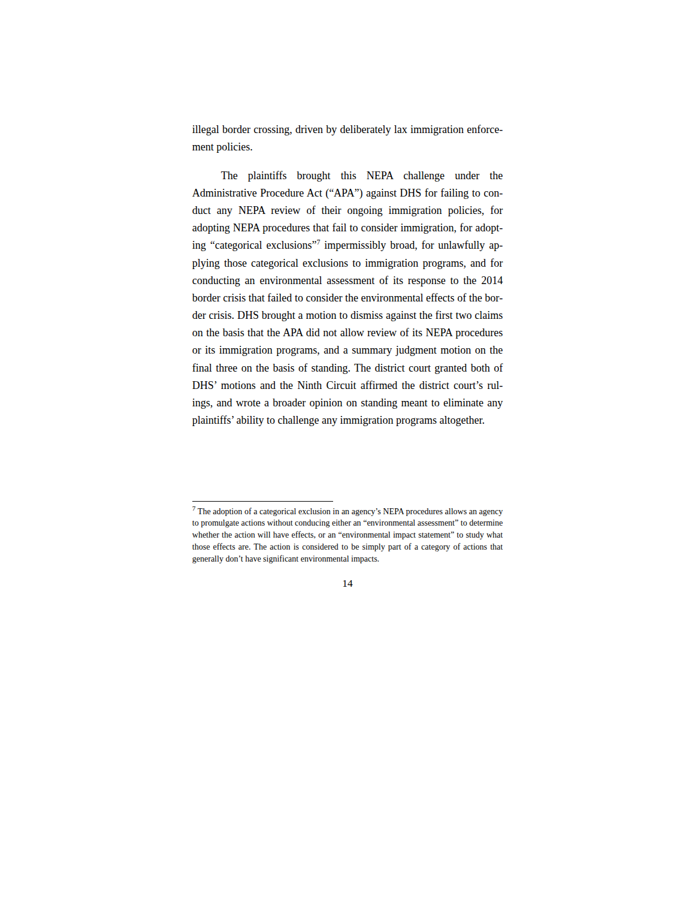illegal border crossing, driven by deliberately lax immigration enforcement policies.
The plaintiffs brought this NEPA challenge under the Administrative Procedure Act (“APA”) against DHS for failing to conduct any NEPA review of their ongoing immigration policies, for adopting NEPA procedures that fail to consider immigration, for adopting “categorical exclusions”7 impermissibly broad, for unlawfully applying those categorical exclusions to immigration programs, and for conducting an environmental assessment of its response to the 2014 border crisis that failed to consider the environmental effects of the border crisis. DHS brought a motion to dismiss against the first two claims on the basis that the APA did not allow review of its NEPA procedures or its immigration programs, and a summary judgment motion on the final three on the basis of standing. The district court granted both of DHS’ motions and the Ninth Circuit affirmed the district court’s rulings, and wrote a broader opinion on standing meant to eliminate any plaintiffs’ ability to challenge any immigration programs altogether.
7 The adoption of a categorical exclusion in an agency’s NEPA procedures allows an agency to promulgate actions without conducing either an “environmental assessment” to determine whether the action will have effects, or an “environmental impact statement” to study what those effects are. The action is considered to be simply part of a category of actions that generally don’t have significant environmental impacts.
14